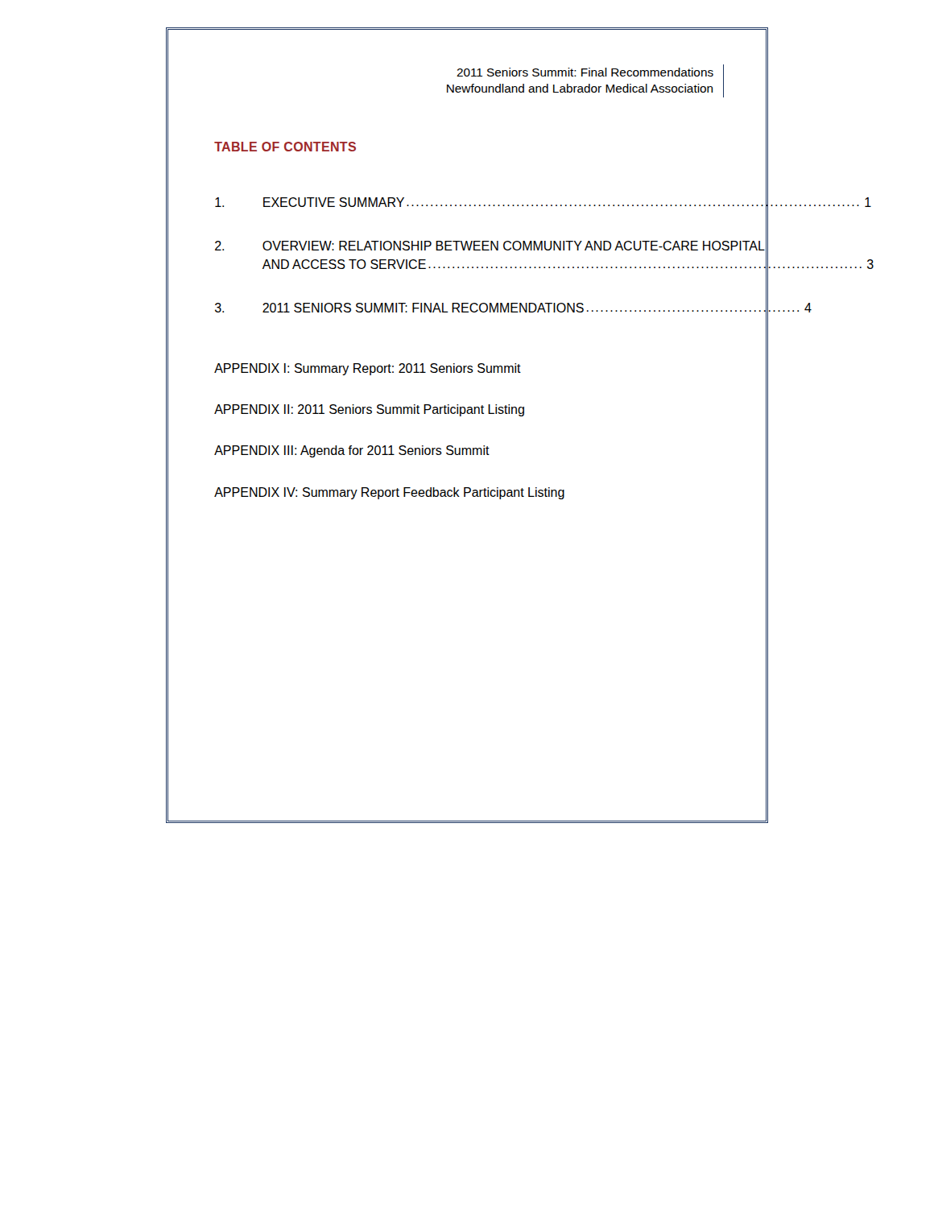2011 Seniors Summit: Final Recommendations
Newfoundland and Labrador Medical Association
TABLE OF CONTENTS
1.
EXECUTIVE SUMMARY ............................................................................................... 1
2.
OVERVIEW: RELATIONSHIP BETWEEN COMMUNITY AND ACUTE-CARE HOSPITAL
AND ACCESS TO SERVICE ........................................................................................... 3
3.
2011 SENIORS SUMMIT: FINAL RECOMMENDATIONS ............................................. 4
APPENDIX I: Summary Report: 2011 Seniors Summit
APPENDIX II: 2011 Seniors Summit Participant Listing
APPENDIX III: Agenda for 2011 Seniors Summit
APPENDIX IV: Summary Report Feedback Participant Listing